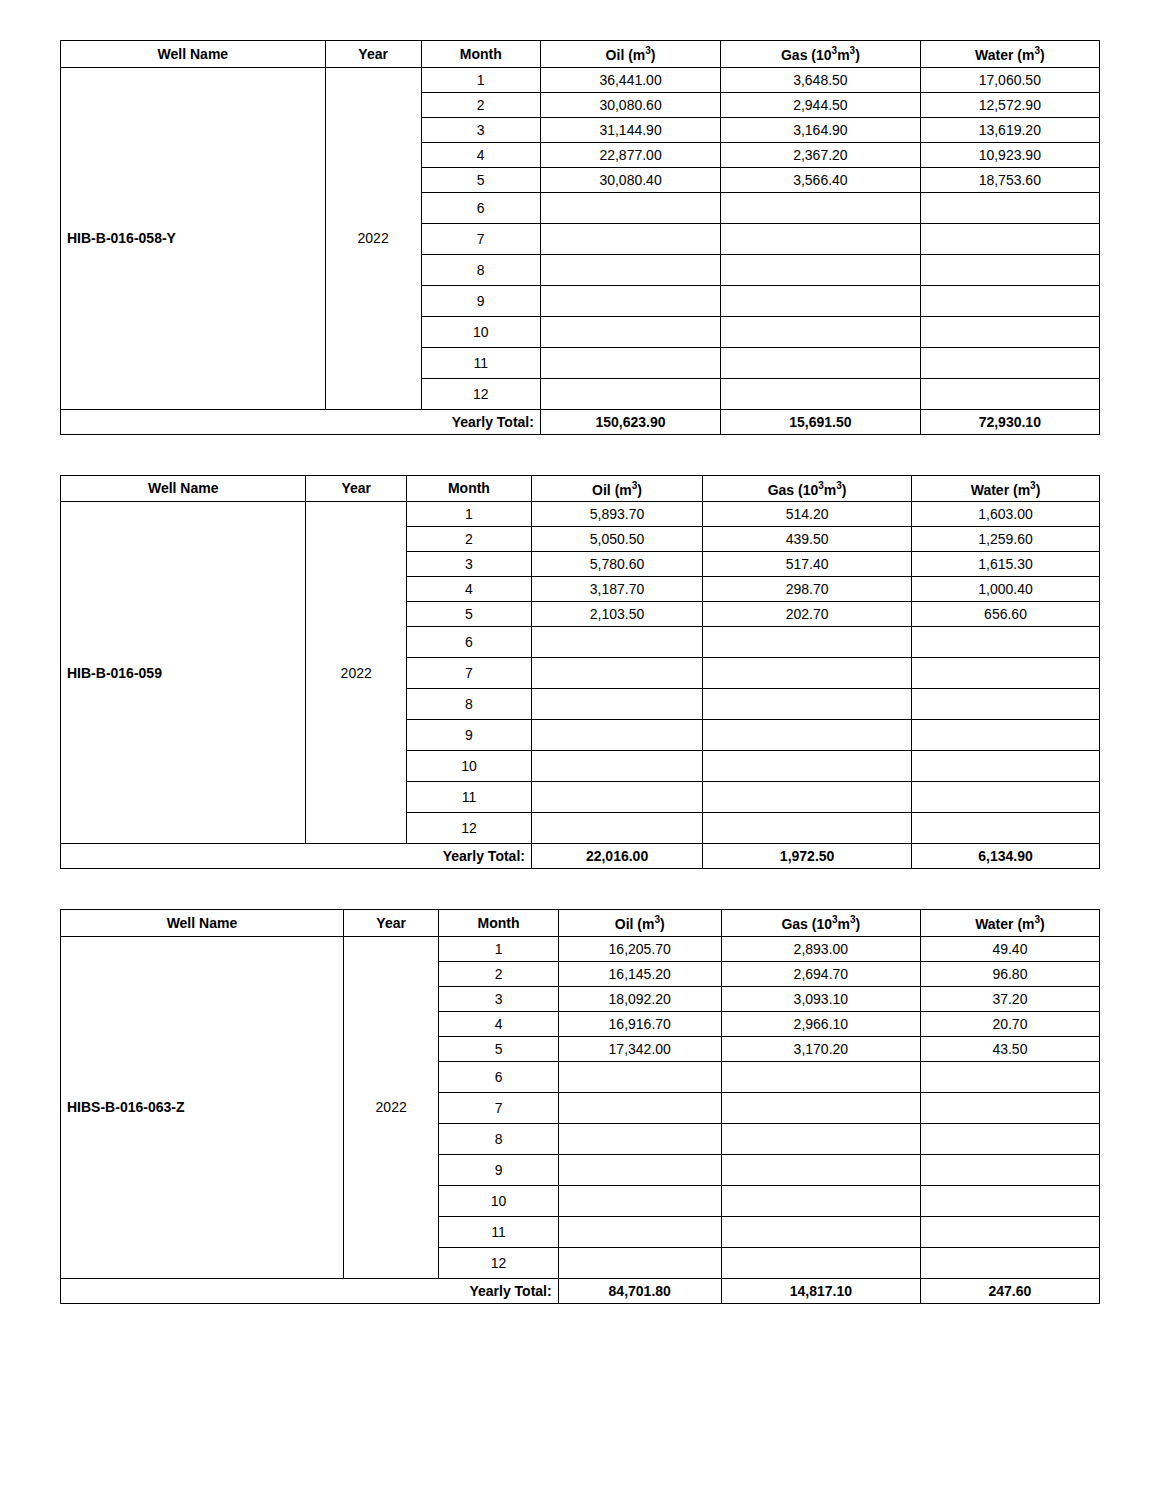| Well Name | Year | Month | Oil (m 3 ) | Gas (10 3 m 3 ) | Water (m 3 ) |
| --- | --- | --- | --- | --- | --- |
| HIB-B-016-058-Y | 2022 | 1 | 36,441.00 | 3,648.50 | 17,060.50 |
| 2 | 30,080.60 | 2,944.50 | 12,572.90 |
| 3 | 31,144.90 | 3,164.90 | 13,619.20 |
| 4 | 22,877.00 | 2,367.20 | 10,923.90 |
| 5 | 30,080.40 | 3,566.40 | 18,753.60 |
| 6 | | | |
| 7 | | | |
| 8 | | | |
| 9 | | | |
| 10 | | | |
| 11 | | | |
| 12 | | | |
| Yearly Total: | 150,623.90 | 15,691.50 | 72,930.10 |
| Well Name | Year | Month | Oil (m 3 ) | Gas (10 3 m 3 ) | Water (m 3 ) |
| --- | --- | --- | --- | --- | --- |
| HIB-B-016-059 | 2022 | 1 | 5,893.70 | 514.20 | 1,603.00 |
| 2 | 5,050.50 | 439.50 | 1,259.60 |
| 3 | 5,780.60 | 517.40 | 1,615.30 |
| 4 | 3,187.70 | 298.70 | 1,000.40 |
| 5 | 2,103.50 | 202.70 | 656.60 |
| 6 | | | |
| 7 | | | |
| 8 | | | |
| 9 | | | |
| 10 | | | |
| 11 | | | |
| 12 | | | |
| Yearly Total: | 22,016.00 | 1,972.50 | 6,134.90 |
| Well Name | Year | Month | Oil (m 3 ) | Gas (10 3 m 3 ) | Water (m 3 ) |
| --- | --- | --- | --- | --- | --- |
| HIBS-B-016-063-Z | 2022 | 1 | 16,205.70 | 2,893.00 | 49.40 |
| 2 | 16,145.20 | 2,694.70 | 96.80 |
| 3 | 18,092.20 | 3,093.10 | 37.20 |
| 4 | 16,916.70 | 2,966.10 | 20.70 |
| 5 | 17,342.00 | 3,170.20 | 43.50 |
| 6 | | | |
| 7 | | | |
| 8 | | | |
| 9 | | | |
| 10 | | | |
| 11 | | | |
| 12 | | | |
| Yearly Total: | 84,701.80 | 14,817.10 | 247.60 |